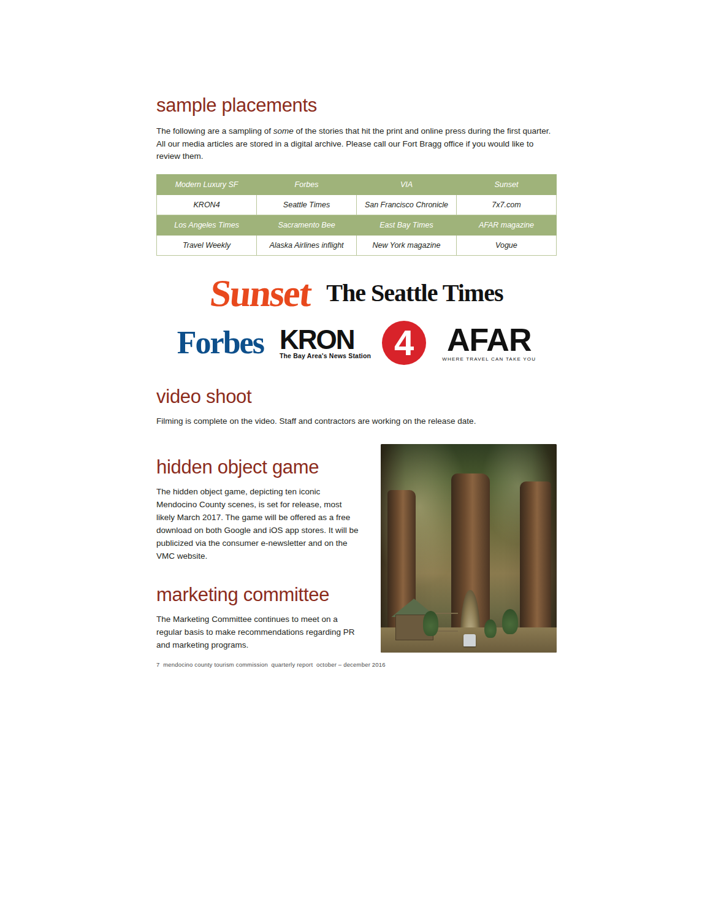sample placements
The following are a sampling of some of the stories that hit the print and online press during the first quarter. All our media articles are stored in a digital archive. Please call our Fort Bragg office if you would like to review them.
| Modern Luxury SF | Forbes | VIA | Sunset |
| KRON4 | Seattle Times | San Francisco Chronicle | 7x7.com |
| Los Angeles Times | Sacramento Bee | East Bay Times | AFAR magazine |
| Travel Weekly | Alaska Airlines inflight | New York magazine | Vogue |
Sunset The Seattle Times
Forbes KRON The Bay Area's News Station 4 AFAR WHERE TRAVEL CAN TAKE YOU
video shoot
Filming is complete on the video. Staff and contractors are working on the release date.
hidden object game
The hidden object game, depicting ten iconic Mendocino County scenes, is set for release, most likely March 2017. The game will be offered as a free download on both Google and iOS app stores. It will be publicized via the consumer e-newsletter and on the VMC website.
marketing committee
The Marketing Committee continues to meet on a regular basis to make recommendations regarding PR and marketing programs.
7 mendocino county tourism commission quarterly report october – december 2016